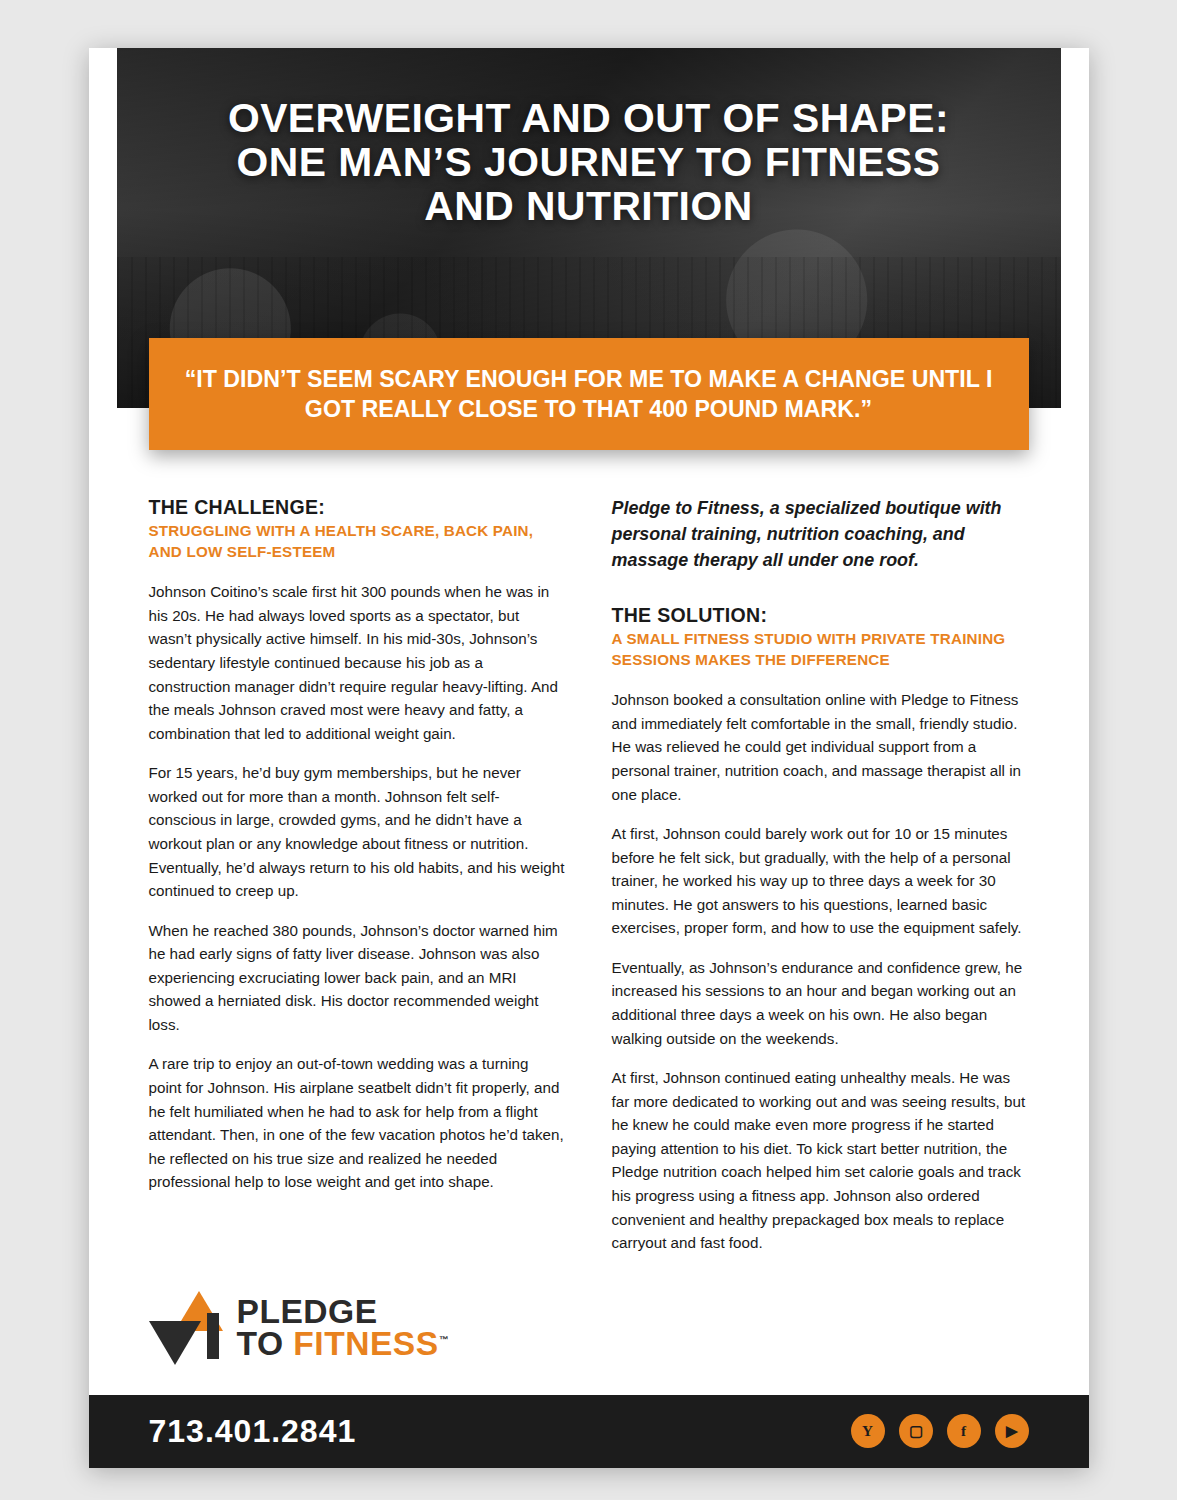Overweight and Out of Shape:
One Man’s Journey to Fitness
and Nutrition
“It didn’t seem scary enough for me to make a change until I got really close to that 400 pound mark.”
The Challenge:
Struggling with a health scare, back pain, and low self-esteem
Johnson Coitino’s scale first hit 300 pounds when he was in his 20s. He had always loved sports as a spectator, but wasn’t physically active himself. In his mid-30s, Johnson’s sedentary lifestyle continued because his job as a construction manager didn’t require regular heavy-lifting. And the meals Johnson craved most were heavy and fatty, a combination that led to additional weight gain.
For 15 years, he’d buy gym memberships, but he never worked out for more than a month. Johnson felt self-conscious in large, crowded gyms, and he didn’t have a workout plan or any knowledge about fitness or nutrition. Eventually, he’d always return to his old habits, and his weight continued to creep up.
When he reached 380 pounds, Johnson’s doctor warned him he had early signs of fatty liver disease. Johnson was also experiencing excruciating lower back pain, and an MRI showed a herniated disk. His doctor recommended weight loss.
A rare trip to enjoy an out-of-town wedding was a turning point for Johnson. His airplane seatbelt didn’t fit properly, and he felt humiliated when he had to ask for help from a flight attendant. Then, in one of the few vacation photos he’d taken, he reflected on his true size and realized he needed professional help to lose weight and get into shape.
Pledge to Fitness, a specialized boutique with personal training, nutrition coaching, and massage therapy all under one roof.
The Solution:
A small fitness studio with private training sessions makes the difference
Johnson booked a consultation online with Pledge to Fitness and immediately felt comfortable in the small, friendly studio. He was relieved he could get individual support from a personal trainer, nutrition coach, and massage therapist all in one place.
At first, Johnson could barely work out for 10 or 15 minutes before he felt sick, but gradually, with the help of a personal trainer, he worked his way up to three days a week for 30 minutes. He got answers to his questions, learned basic exercises, proper form, and how to use the equipment safely.
Eventually, as Johnson’s endurance and confidence grew, he increased his sessions to an hour and began working out an additional three days a week on his own. He also began walking outside on the weekends.
At first, Johnson continued eating unhealthy meals. He was far more dedicated to working out and was seeing results, but he knew he could make even more progress if he started paying attention to his diet. To kick start better nutrition, the Pledge nutrition coach helped him set calorie goals and track his progress using a fitness app. Johnson also ordered convenient and healthy prepackaged box meals to replace carryout and fast food.
PLEDGE
TO FITNESS™
713.401.2841
Y ▢ f ▶